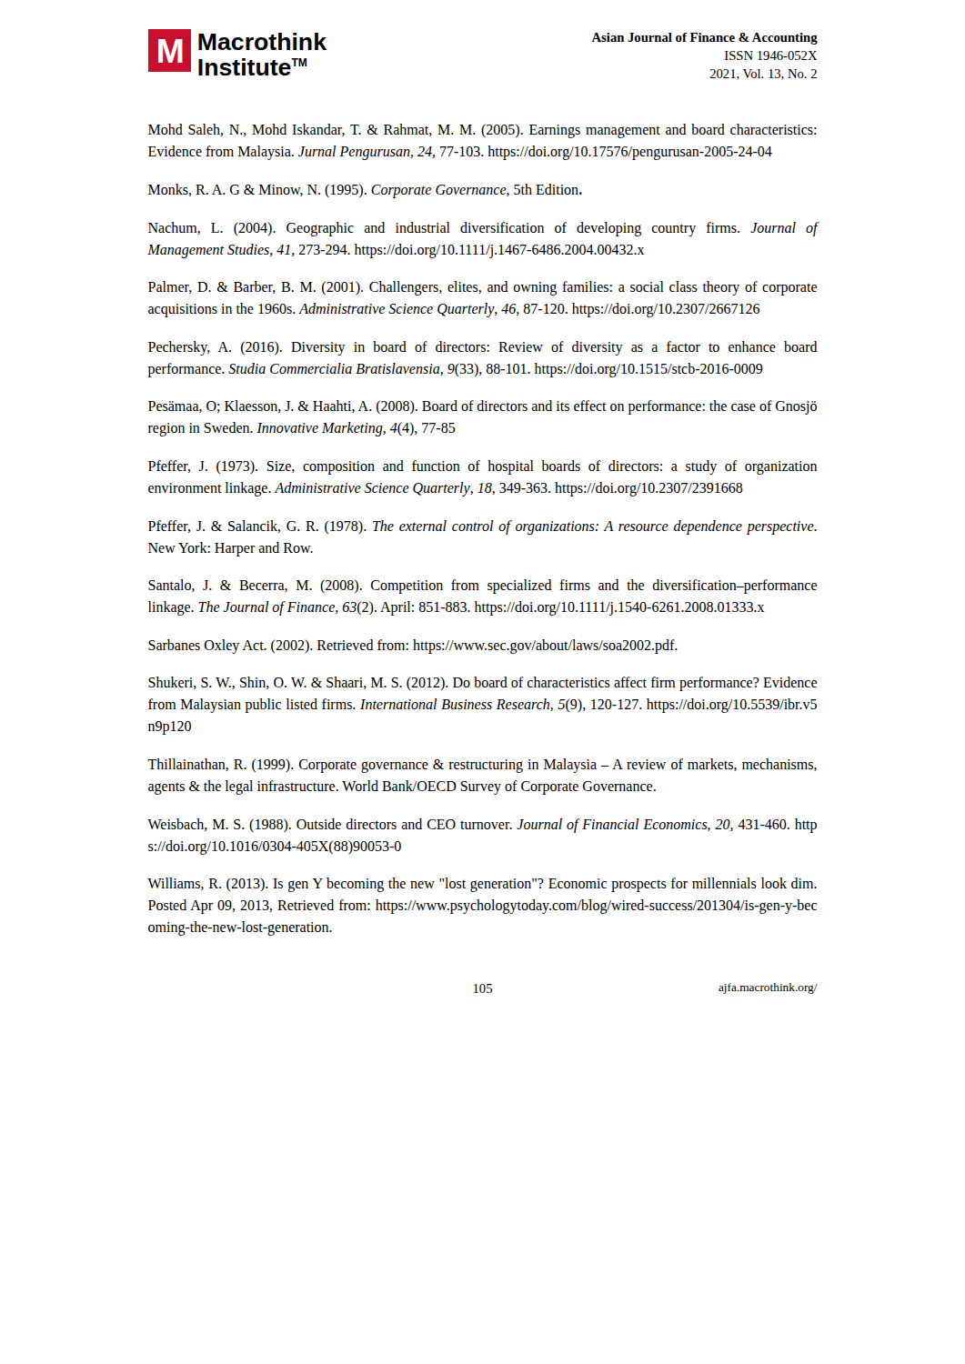M Macrothink InstituteTM
Asian Journal of Finance & Accounting
ISSN 1946-052X
2021, Vol. 13, No. 2
Mohd Saleh, N., Mohd Iskandar, T. & Rahmat, M. M. (2005). Earnings management and board characteristics: Evidence from Malaysia. Jurnal Pengurusan, 24, 77-103. https://doi.org/10.17576/pengurusan-2005-24-04
Monks, R. A. G & Minow, N. (1995). Corporate Governance, 5th Edition.
Nachum, L. (2004). Geographic and industrial diversification of developing country firms. Journal of Management Studies, 41, 273-294. https://doi.org/10.1111/j.1467-6486.2004.00432.x
Palmer, D. & Barber, B. M. (2001). Challengers, elites, and owning families: a social class theory of corporate acquisitions in the 1960s. Administrative Science Quarterly, 46, 87-120. https://doi.org/10.2307/2667126
Pechersky, A. (2016). Diversity in board of directors: Review of diversity as a factor to enhance board performance. Studia Commercialia Bratislavensia, 9(33), 88-101. https://doi.org/10.1515/stcb-2016-0009
Pesämaa, O; Klaesson, J. & Haahti, A. (2008). Board of directors and its effect on performance: the case of Gnosjö region in Sweden. Innovative Marketing, 4(4), 77-85
Pfeffer, J. (1973). Size, composition and function of hospital boards of directors: a study of organization environment linkage. Administrative Science Quarterly, 18, 349-363. https://doi.org/10.2307/2391668
Pfeffer, J. & Salancik, G. R. (1978). The external control of organizations: A resource dependence perspective. New York: Harper and Row.
Santalo, J. & Becerra, M. (2008). Competition from specialized firms and the diversification–performance linkage. The Journal of Finance, 63(2). April: 851-883. https://doi.org/10.1111/j.1540-6261.2008.01333.x
Sarbanes Oxley Act. (2002). Retrieved from: https://www.sec.gov/about/laws/soa2002.pdf.
Shukeri, S. W., Shin, O. W. & Shaari, M. S. (2012). Do board of characteristics affect firm performance? Evidence from Malaysian public listed firms. International Business Research, 5(9), 120-127. https://doi.org/10.5539/ibr.v5n9p120
Thillainathan, R. (1999). Corporate governance & restructuring in Malaysia – A review of markets, mechanisms, agents & the legal infrastructure. World Bank/OECD Survey of Corporate Governance.
Weisbach, M. S. (1988). Outside directors and CEO turnover. Journal of Financial Economics, 20, 431-460. https://doi.org/10.1016/0304-405X(88)90053-0
Williams, R. (2013). Is gen Y becoming the new "lost generation"? Economic prospects for millennials look dim. Posted Apr 09, 2013, Retrieved from: https://www.psychologytoday.com/blog/wired-success/201304/is-gen-y-becoming-the-new-lost-generation.
105 ajfa.macrothink.org/